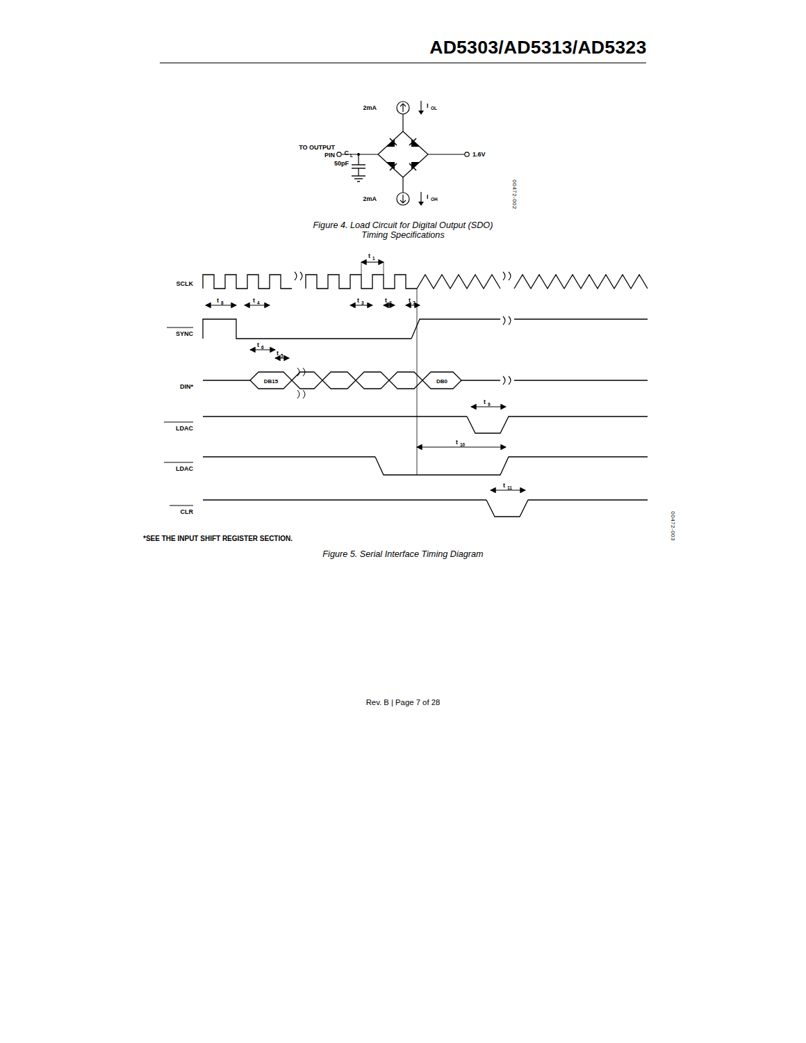AD5303/AD5313/AD5323
2mA I OL TO OUTPUT PIN C L 50pF 1.6V 2mA I OH
00472-002
Figure 4. Load Circuit for Digital Output (SDO) Timing Specifications
SCLK SYNC DIN* LDAC LDAC CLR t 1 t 2 t 3 t 7 t 8 t 4 DB15 DB0 t 5 t 6 t 9 t 10 t 11
00472-003
*SEE THE INPUT SHIFT REGISTER SECTION.
Figure 5. Serial Interface Timing Diagram
Rev. B | Page 7 of 28